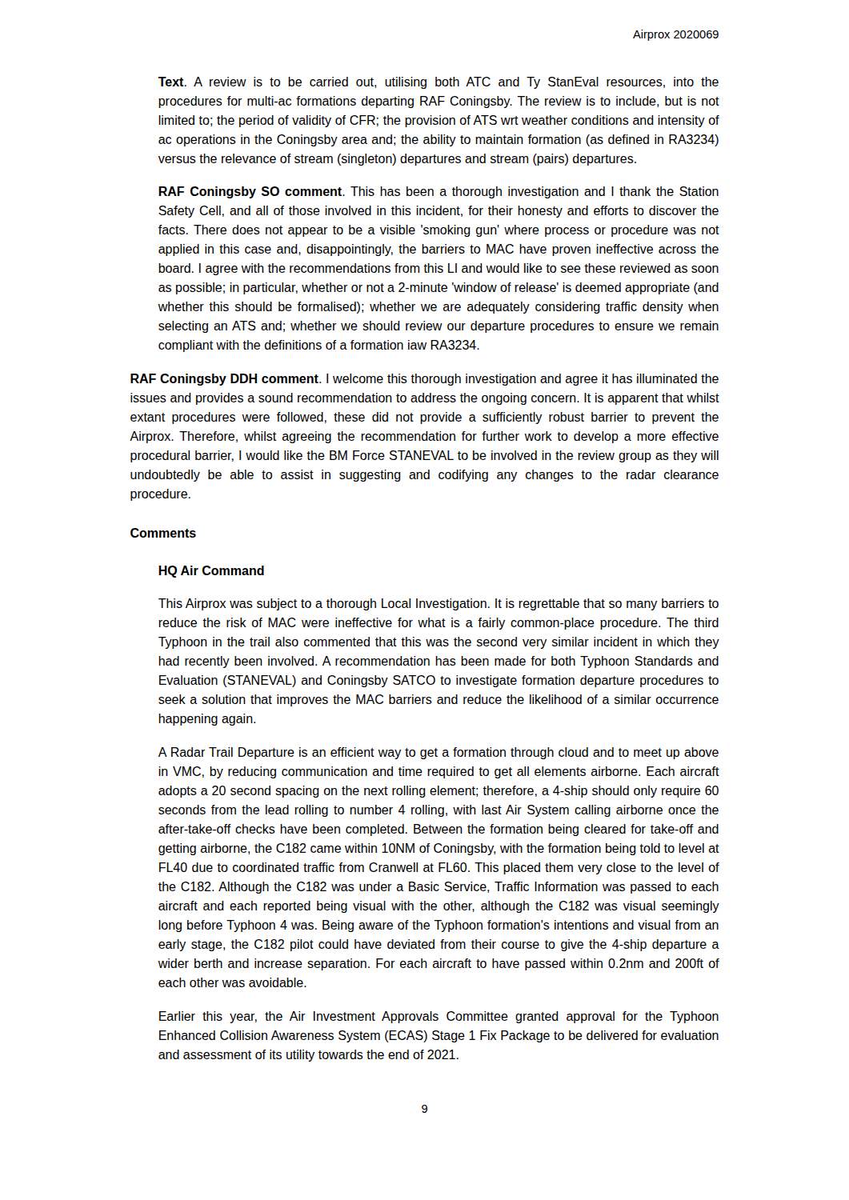Airprox 2020069
Text. A review is to be carried out, utilising both ATC and Ty StanEval resources, into the procedures for multi-ac formations departing RAF Coningsby. The review is to include, but is not limited to; the period of validity of CFR; the provision of ATS wrt weather conditions and intensity of ac operations in the Coningsby area and; the ability to maintain formation (as defined in RA3234) versus the relevance of stream (singleton) departures and stream (pairs) departures.
RAF Coningsby SO comment. This has been a thorough investigation and I thank the Station Safety Cell, and all of those involved in this incident, for their honesty and efforts to discover the facts. There does not appear to be a visible 'smoking gun' where process or procedure was not applied in this case and, disappointingly, the barriers to MAC have proven ineffective across the board. I agree with the recommendations from this LI and would like to see these reviewed as soon as possible; in particular, whether or not a 2-minute 'window of release' is deemed appropriate (and whether this should be formalised); whether we are adequately considering traffic density when selecting an ATS and; whether we should review our departure procedures to ensure we remain compliant with the definitions of a formation iaw RA3234.
RAF Coningsby DDH comment. I welcome this thorough investigation and agree it has illuminated the issues and provides a sound recommendation to address the ongoing concern. It is apparent that whilst extant procedures were followed, these did not provide a sufficiently robust barrier to prevent the Airprox. Therefore, whilst agreeing the recommendation for further work to develop a more effective procedural barrier, I would like the BM Force STANEVAL to be involved in the review group as they will undoubtedly be able to assist in suggesting and codifying any changes to the radar clearance procedure.
Comments
HQ Air Command
This Airprox was subject to a thorough Local Investigation. It is regrettable that so many barriers to reduce the risk of MAC were ineffective for what is a fairly common-place procedure. The third Typhoon in the trail also commented that this was the second very similar incident in which they had recently been involved. A recommendation has been made for both Typhoon Standards and Evaluation (STANEVAL) and Coningsby SATCO to investigate formation departure procedures to seek a solution that improves the MAC barriers and reduce the likelihood of a similar occurrence happening again.
A Radar Trail Departure is an efficient way to get a formation through cloud and to meet up above in VMC, by reducing communication and time required to get all elements airborne. Each aircraft adopts a 20 second spacing on the next rolling element; therefore, a 4-ship should only require 60 seconds from the lead rolling to number 4 rolling, with last Air System calling airborne once the after-take-off checks have been completed. Between the formation being cleared for take-off and getting airborne, the C182 came within 10NM of Coningsby, with the formation being told to level at FL40 due to coordinated traffic from Cranwell at FL60. This placed them very close to the level of the C182. Although the C182 was under a Basic Service, Traffic Information was passed to each aircraft and each reported being visual with the other, although the C182 was visual seemingly long before Typhoon 4 was. Being aware of the Typhoon formation's intentions and visual from an early stage, the C182 pilot could have deviated from their course to give the 4-ship departure a wider berth and increase separation. For each aircraft to have passed within 0.2nm and 200ft of each other was avoidable.
Earlier this year, the Air Investment Approvals Committee granted approval for the Typhoon Enhanced Collision Awareness System (ECAS) Stage 1 Fix Package to be delivered for evaluation and assessment of its utility towards the end of 2021.
9